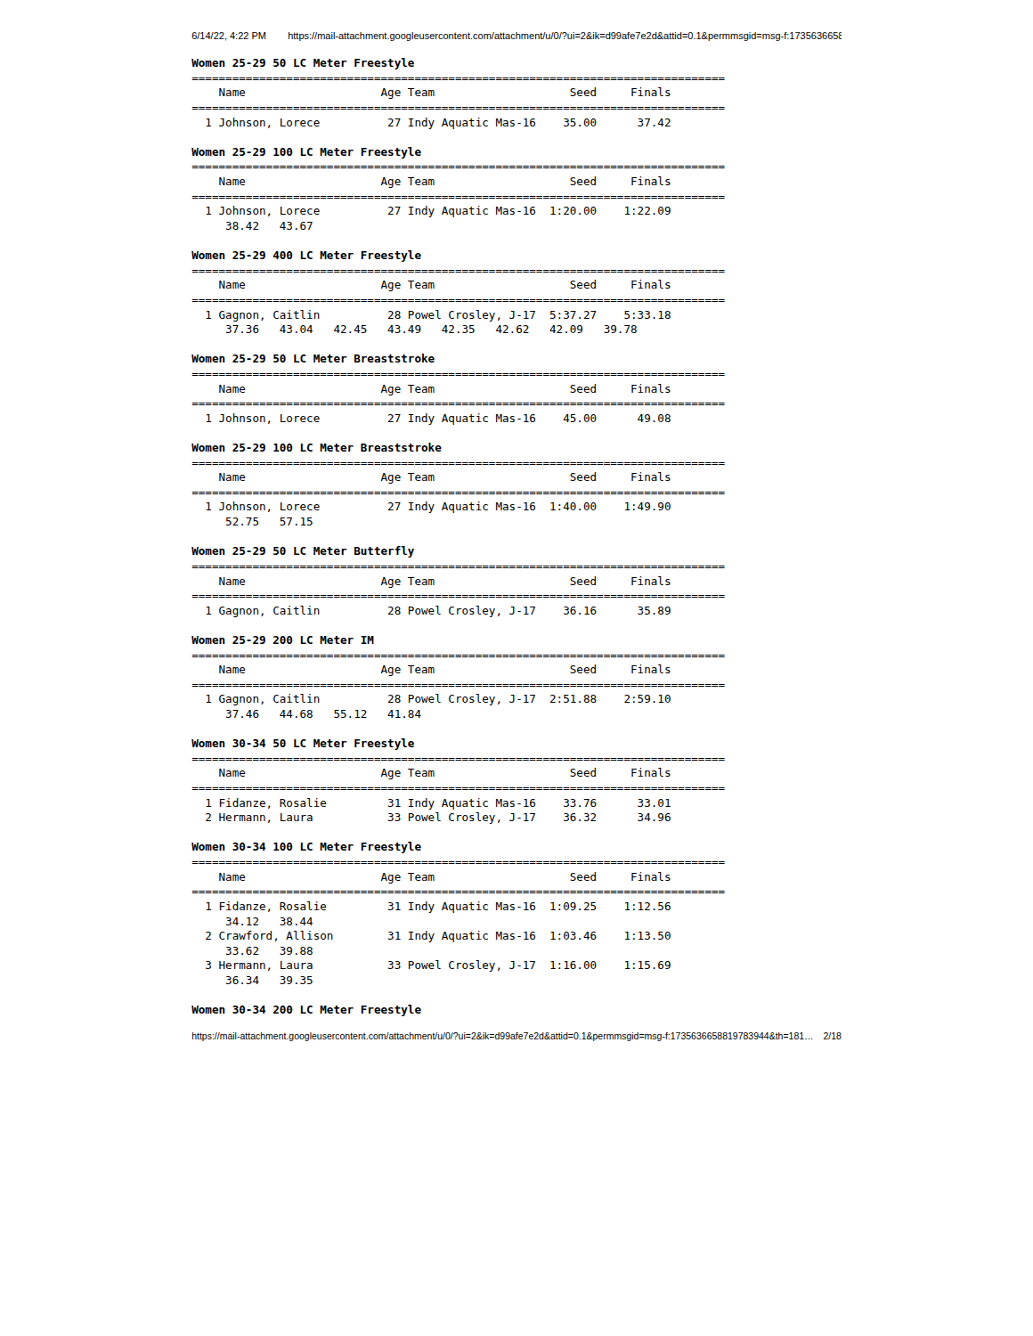6/14/22, 4:22 PM https://mail-attachment.googleusercontent.com/attachment/u/0/?ui=2&ik=d99afe7e2d&attid=0.1&permmsgid=msg-f:17356366588…
Women 25-29 50 LC Meter Freestyle
===============================================================================
    Name                    Age Team                    Seed     Finals
===============================================================================
  1 Johnson, Lorece          27 Indy Aquatic Mas-16    35.00      37.42

Women 25-29 100 LC Meter Freestyle
===============================================================================
    Name                    Age Team                    Seed     Finals
===============================================================================
  1 Johnson, Lorece          27 Indy Aquatic Mas-16  1:20.00    1:22.09
     38.42   43.67

Women 25-29 400 LC Meter Freestyle
===============================================================================
    Name                    Age Team                    Seed     Finals
===============================================================================
  1 Gagnon, Caitlin          28 Powel Crosley, J-17  5:37.27    5:33.18
     37.36   43.04   42.45   43.49   42.35   42.62   42.09   39.78

Women 25-29 50 LC Meter Breaststroke
===============================================================================
    Name                    Age Team                    Seed     Finals
===============================================================================
  1 Johnson, Lorece          27 Indy Aquatic Mas-16    45.00      49.08

Women 25-29 100 LC Meter Breaststroke
===============================================================================
    Name                    Age Team                    Seed     Finals
===============================================================================
  1 Johnson, Lorece          27 Indy Aquatic Mas-16  1:40.00    1:49.90
     52.75   57.15

Women 25-29 50 LC Meter Butterfly
===============================================================================
    Name                    Age Team                    Seed     Finals
===============================================================================
  1 Gagnon, Caitlin          28 Powel Crosley, J-17    36.16      35.89

Women 25-29 200 LC Meter IM
===============================================================================
    Name                    Age Team                    Seed     Finals
===============================================================================
  1 Gagnon, Caitlin          28 Powel Crosley, J-17  2:51.88    2:59.10
     37.46   44.68   55.12   41.84

Women 30-34 50 LC Meter Freestyle
===============================================================================
    Name                    Age Team                    Seed     Finals
===============================================================================
  1 Fidanze, Rosalie         31 Indy Aquatic Mas-16    33.76      33.01
  2 Hermann, Laura           33 Powel Crosley, J-17    36.32      34.96

Women 30-34 100 LC Meter Freestyle
===============================================================================
    Name                    Age Team                    Seed     Finals
===============================================================================
  1 Fidanze, Rosalie         31 Indy Aquatic Mas-16  1:09.25    1:12.56
     34.12   38.44
  2 Crawford, Allison        31 Indy Aquatic Mas-16  1:03.46    1:13.50
     33.62   39.88
  3 Hermann, Laura           33 Powel Crosley, J-17  1:16.00    1:15.69
     36.34   39.35

Women 30-34 200 LC Meter Freestyle
https://mail-attachment.googleusercontent.com/attachment/u/0/?ui=2&ik=d99afe7e2d&attid=0.1&permmsgid=msg-f:1735636658819783944&th=181… 2/18